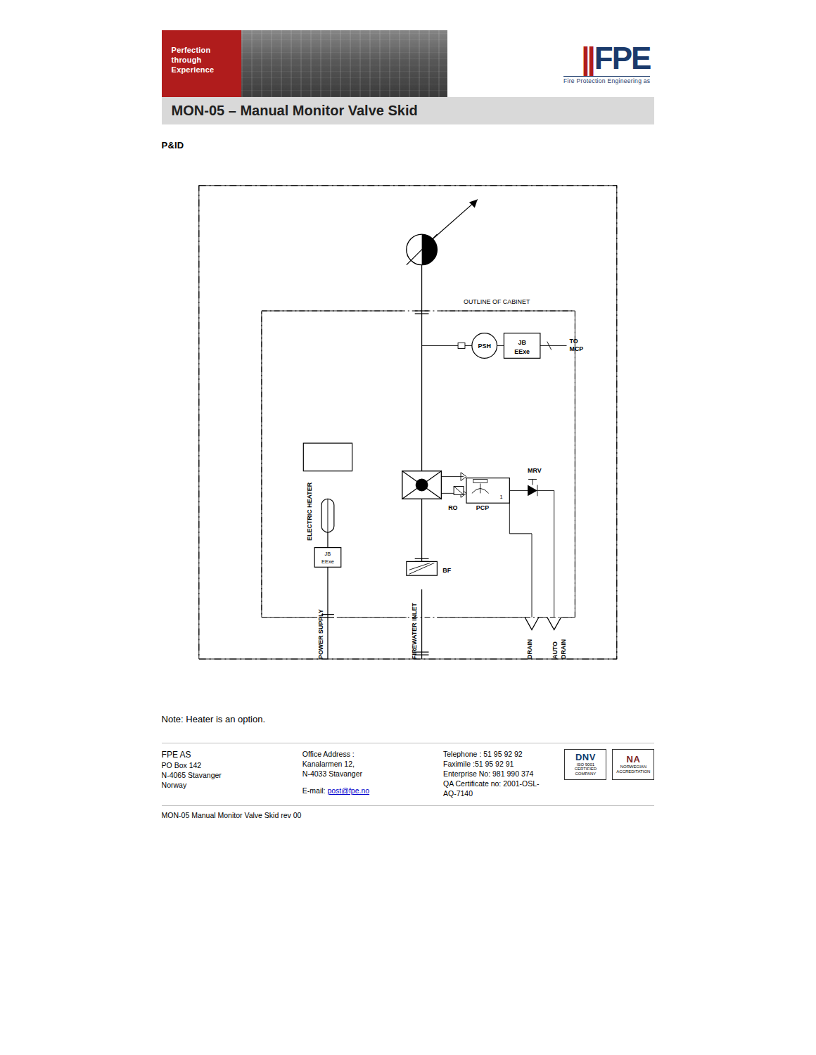Perfection
through
Experience
||FPE
Fire Protection Engineering as
MON-05 – Manual Monitor Valve Skid
P&ID
OUTLINE OF CABINET PSH JB EExe TO MCP 1 PCP RO MRV DRAIN AUTO DRAIN JB EExe ELECTRIC HEATER POWER SUPPLY BF FIREWATER INLET
Note: Heater is an option.
FPE AS
PO Box 142
N-4065 Stavanger
Norway
Office Address :
Kanalarmen 12,
N-4033 Stavanger
E-mail: post@fpe.no
Telephone : 51 95 92 92
Faximile :51 95 92 91
Enterprise No: 981 990 374
QA Certificate no: 2001-OSL-AQ-7140
DNV
ISO 9001 CERTIFIED COMPANY
NA
NORWEGIAN
ACCREDITATION
MON-05 Manual Monitor Valve Skid rev 00